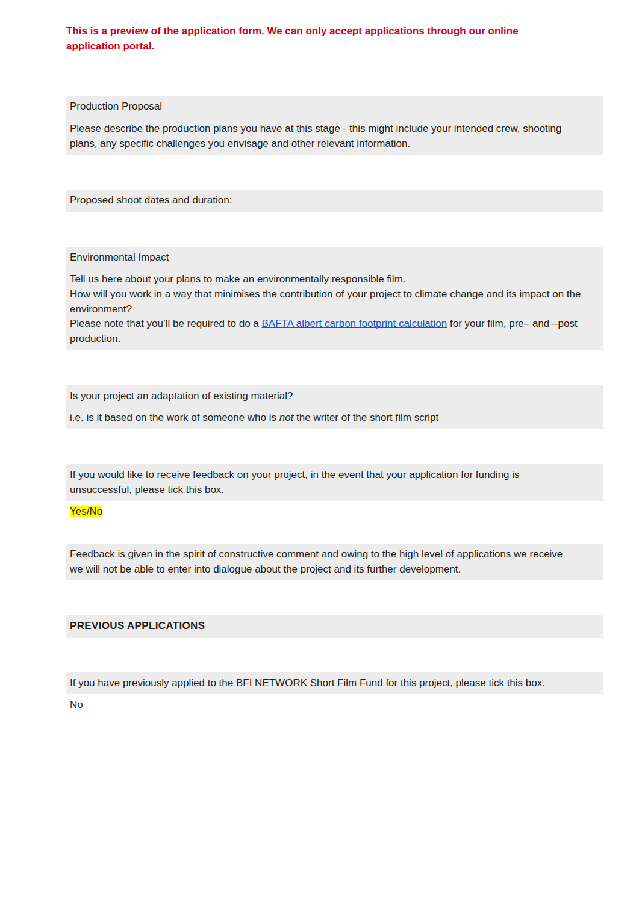This is a preview of the application form. We can only accept applications through our online application portal.
Production Proposal
Please describe the production plans you have at this stage - this might include your intended crew, shooting
plans, any specific challenges you envisage and other relevant information.
Proposed shoot dates and duration:
Environmental Impact
Tell us here about your plans to make an environmentally responsible film.
How will you work in a way that minimises the contribution of your project to climate change and its impact on the environment?
Please note that you’ll be required to do a BAFTA albert carbon footprint calculation for your film, pre– and –post production.
Is your project an adaptation of existing material?
i.e. is it based on the work of someone who is not the writer of the short film script
If you would like to receive feedback on your project, in the event that your application for funding is
unsuccessful, please tick this box.
Yes/No
Feedback is given in the spirit of constructive comment and owing to the high level of applications we receive
we will not be able to enter into dialogue about the project and its further development.
PREVIOUS APPLICATIONS
If you have previously applied to the BFI NETWORK Short Film Fund for this project, please tick this box.
No